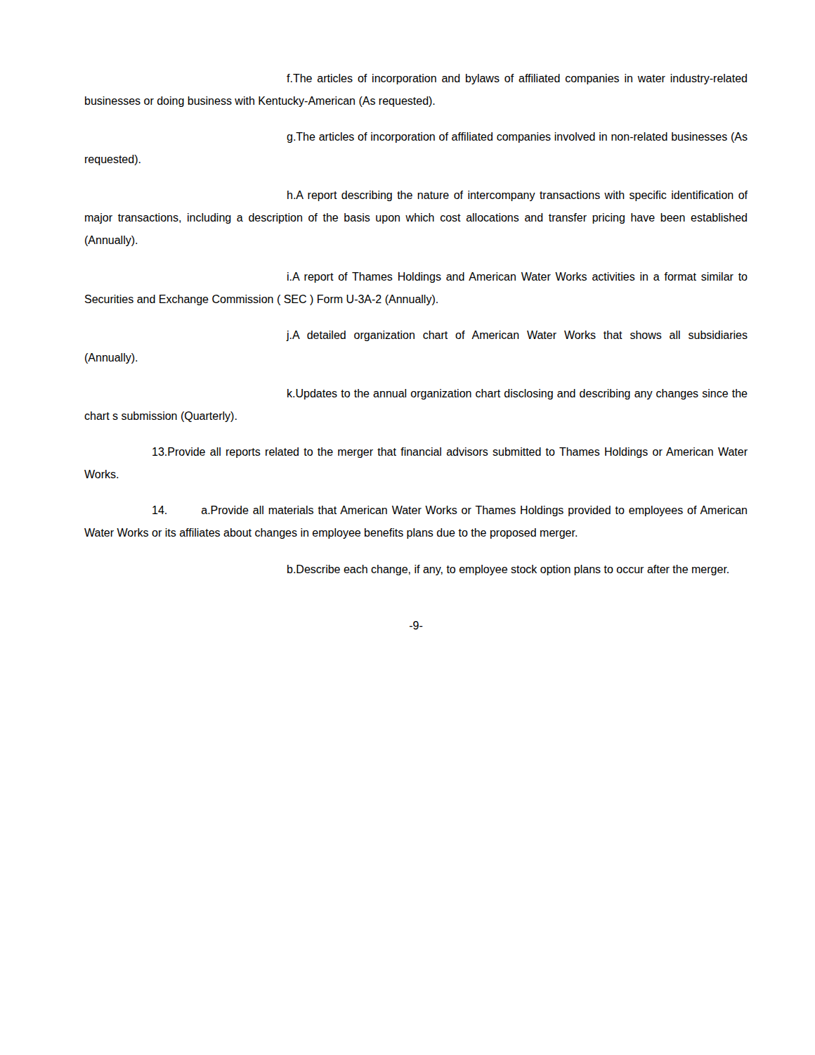f. The articles of incorporation and bylaws of affiliated companies in water industry-related businesses or doing business with Kentucky-American (As requested).
g. The articles of incorporation of affiliated companies involved in non-related businesses (As requested).
h. A report describing the nature of intercompany transactions with specific identification of major transactions, including a description of the basis upon which cost allocations and transfer pricing have been established (Annually).
i. A report of Thames Holdings and American Water Works activities in a format similar to Securities and Exchange Commission ( SEC ) Form U-3A-2 (Annually).
j. A detailed organization chart of American Water Works that shows all subsidiaries (Annually).
k. Updates to the annual organization chart disclosing and describing any changes since the chart s submission (Quarterly).
13. Provide all reports related to the merger that financial advisors submitted to Thames Holdings or American Water Works.
14. a. Provide all materials that American Water Works or Thames Holdings provided to employees of American Water Works or its affiliates about changes in employee benefits plans due to the proposed merger.
b. Describe each change, if any, to employee stock option plans to occur after the merger.
-9-